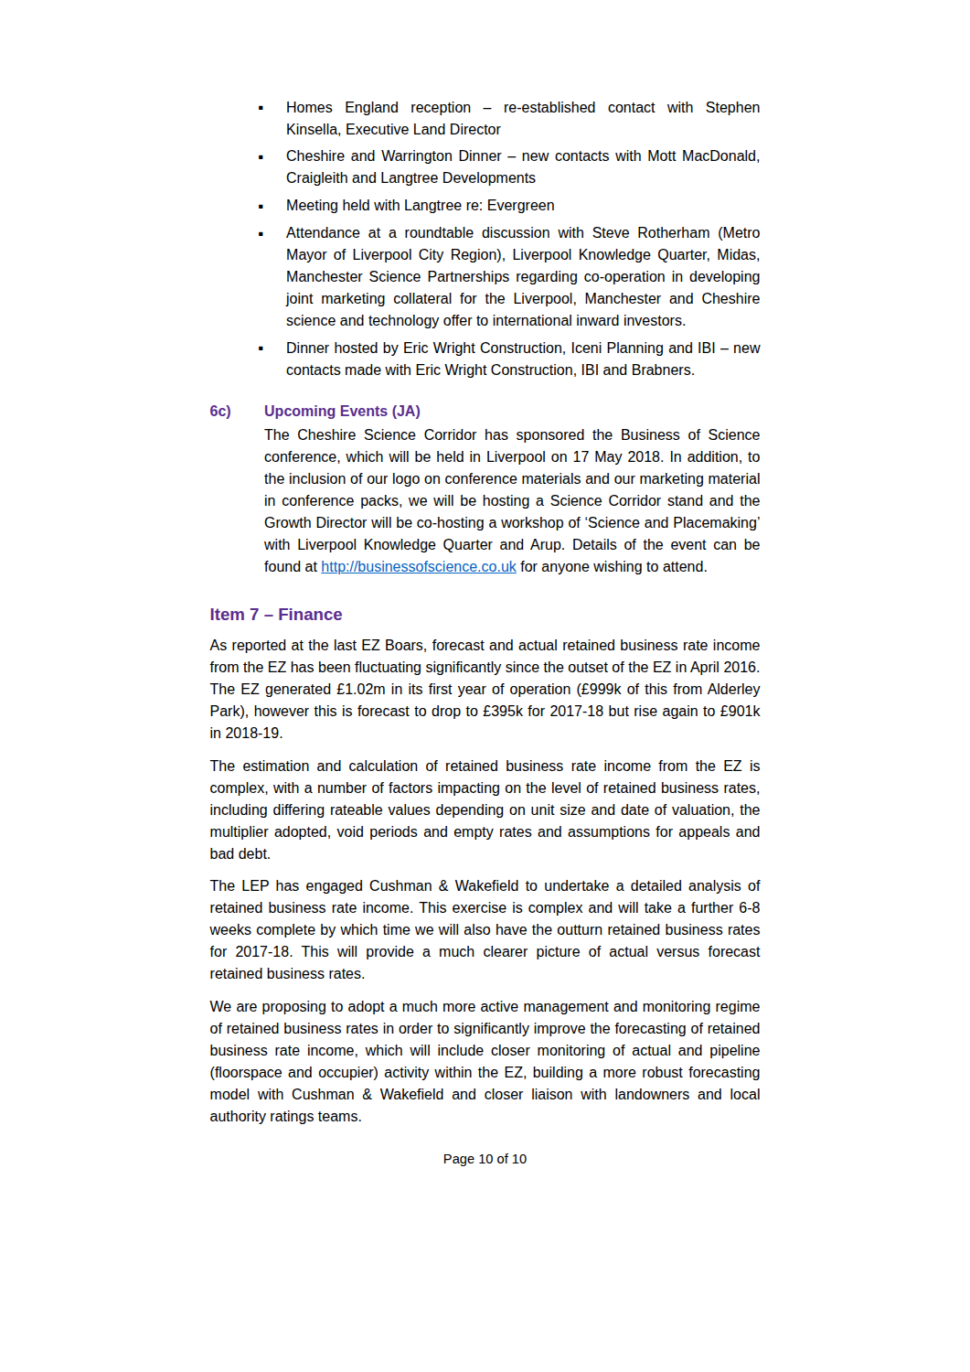Homes England reception – re-established contact with Stephen Kinsella, Executive Land Director
Cheshire and Warrington Dinner – new contacts with Mott MacDonald, Craigleith and Langtree Developments
Meeting held with Langtree re: Evergreen
Attendance at a roundtable discussion with Steve Rotherham (Metro Mayor of Liverpool City Region), Liverpool Knowledge Quarter, Midas, Manchester Science Partnerships regarding co-operation in developing joint marketing collateral for the Liverpool, Manchester and Cheshire science and technology offer to international inward investors.
Dinner hosted by Eric Wright Construction, Iceni Planning and IBI – new contacts made with Eric Wright Construction, IBI and Brabners.
6c) Upcoming Events (JA)
The Cheshire Science Corridor has sponsored the Business of Science conference, which will be held in Liverpool on 17 May 2018. In addition, to the inclusion of our logo on conference materials and our marketing material in conference packs, we will be hosting a Science Corridor stand and the Growth Director will be co-hosting a workshop of ‘Science and Placemaking’ with Liverpool Knowledge Quarter and Arup. Details of the event can be found at http://businessofscience.co.uk for anyone wishing to attend.
Item 7 – Finance
As reported at the last EZ Boars, forecast and actual retained business rate income from the EZ has been fluctuating significantly since the outset of the EZ in April 2016. The EZ generated £1.02m in its first year of operation (£999k of this from Alderley Park), however this is forecast to drop to £395k for 2017-18 but rise again to £901k in 2018-19.
The estimation and calculation of retained business rate income from the EZ is complex, with a number of factors impacting on the level of retained business rates, including differing rateable values depending on unit size and date of valuation, the multiplier adopted, void periods and empty rates and assumptions for appeals and bad debt.
The LEP has engaged Cushman & Wakefield to undertake a detailed analysis of retained business rate income. This exercise is complex and will take a further 6-8 weeks complete by which time we will also have the outturn retained business rates for 2017-18. This will provide a much clearer picture of actual versus forecast retained business rates.
We are proposing to adopt a much more active management and monitoring regime of retained business rates in order to significantly improve the forecasting of retained business rate income, which will include closer monitoring of actual and pipeline (floorspace and occupier) activity within the EZ, building a more robust forecasting model with Cushman & Wakefield and closer liaison with landowners and local authority ratings teams.
Page 10 of 10